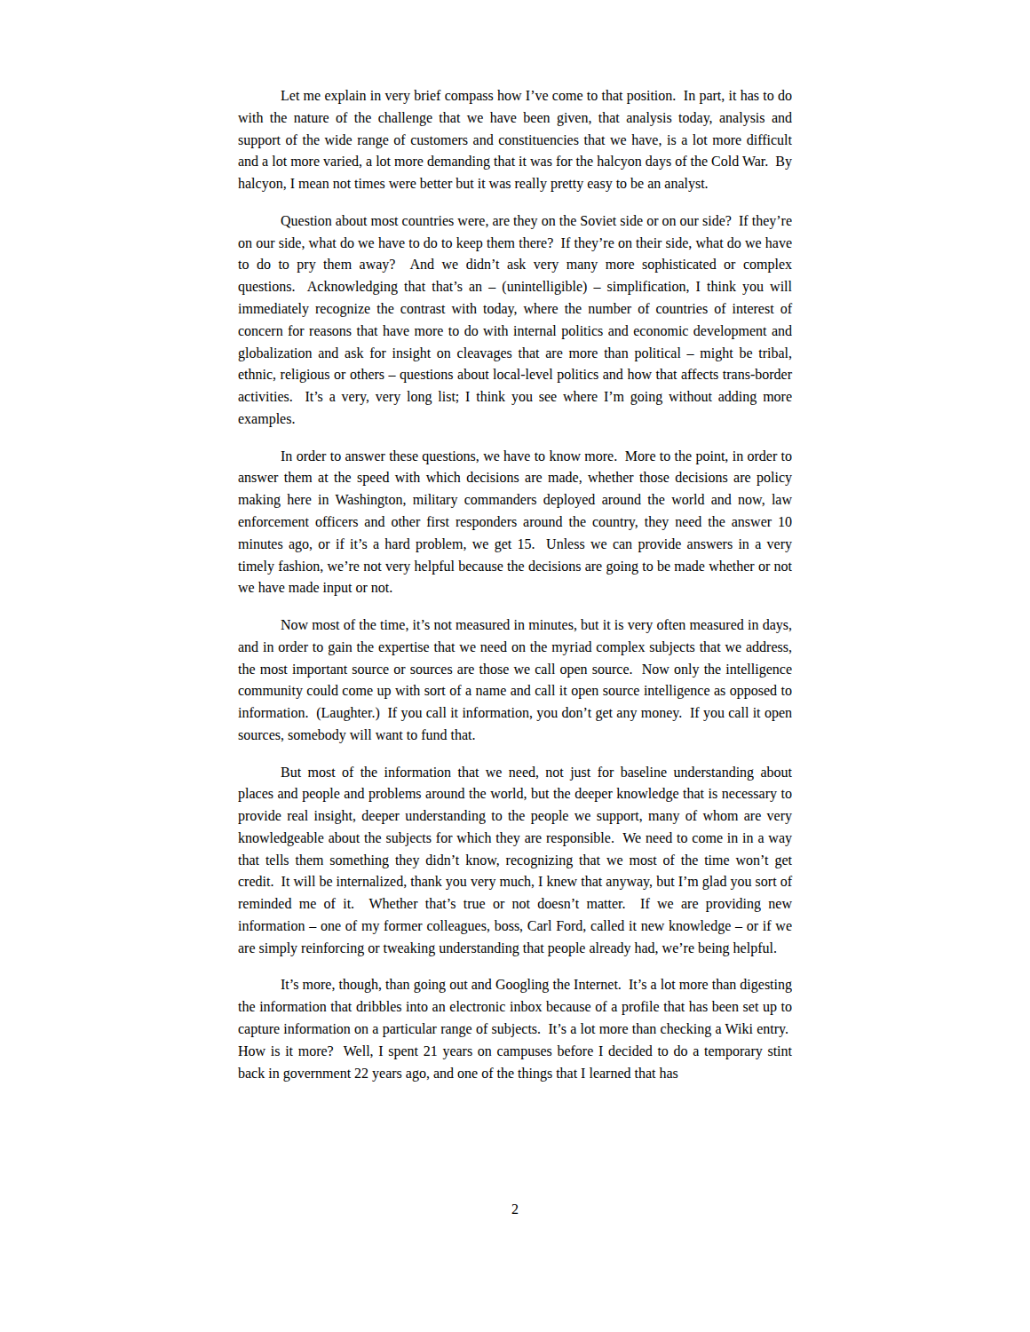Let me explain in very brief compass how I’ve come to that position. In part, it has to do with the nature of the challenge that we have been given, that analysis today, analysis and support of the wide range of customers and constituencies that we have, is a lot more difficult and a lot more varied, a lot more demanding that it was for the halcyon days of the Cold War. By halcyon, I mean not times were better but it was really pretty easy to be an analyst.
Question about most countries were, are they on the Soviet side or on our side? If they’re on our side, what do we have to do to keep them there? If they’re on their side, what do we have to do to pry them away? And we didn’t ask very many more sophisticated or complex questions. Acknowledging that that’s an – (unintelligible) – simplification, I think you will immediately recognize the contrast with today, where the number of countries of interest of concern for reasons that have more to do with internal politics and economic development and globalization and ask for insight on cleavages that are more than political – might be tribal, ethnic, religious or others – questions about local-level politics and how that affects trans-border activities. It’s a very, very long list; I think you see where I’m going without adding more examples.
In order to answer these questions, we have to know more. More to the point, in order to answer them at the speed with which decisions are made, whether those decisions are policy making here in Washington, military commanders deployed around the world and now, law enforcement officers and other first responders around the country, they need the answer 10 minutes ago, or if it’s a hard problem, we get 15. Unless we can provide answers in a very timely fashion, we’re not very helpful because the decisions are going to be made whether or not we have made input or not.
Now most of the time, it’s not measured in minutes, but it is very often measured in days, and in order to gain the expertise that we need on the myriad complex subjects that we address, the most important source or sources are those we call open source. Now only the intelligence community could come up with sort of a name and call it open source intelligence as opposed to information. (Laughter.) If you call it information, you don’t get any money. If you call it open sources, somebody will want to fund that.
But most of the information that we need, not just for baseline understanding about places and people and problems around the world, but the deeper knowledge that is necessary to provide real insight, deeper understanding to the people we support, many of whom are very knowledgeable about the subjects for which they are responsible. We need to come in in a way that tells them something they didn’t know, recognizing that we most of the time won’t get credit. It will be internalized, thank you very much, I knew that anyway, but I’m glad you sort of reminded me of it. Whether that’s true or not doesn’t matter. If we are providing new information – one of my former colleagues, boss, Carl Ford, called it new knowledge – or if we are simply reinforcing or tweaking understanding that people already had, we’re being helpful.
It’s more, though, than going out and Googling the Internet. It’s a lot more than digesting the information that dribbles into an electronic inbox because of a profile that has been set up to capture information on a particular range of subjects. It’s a lot more than checking a Wiki entry. How is it more? Well, I spent 21 years on campuses before I decided to do a temporary stint back in government 22 years ago, and one of the things that I learned that has
2